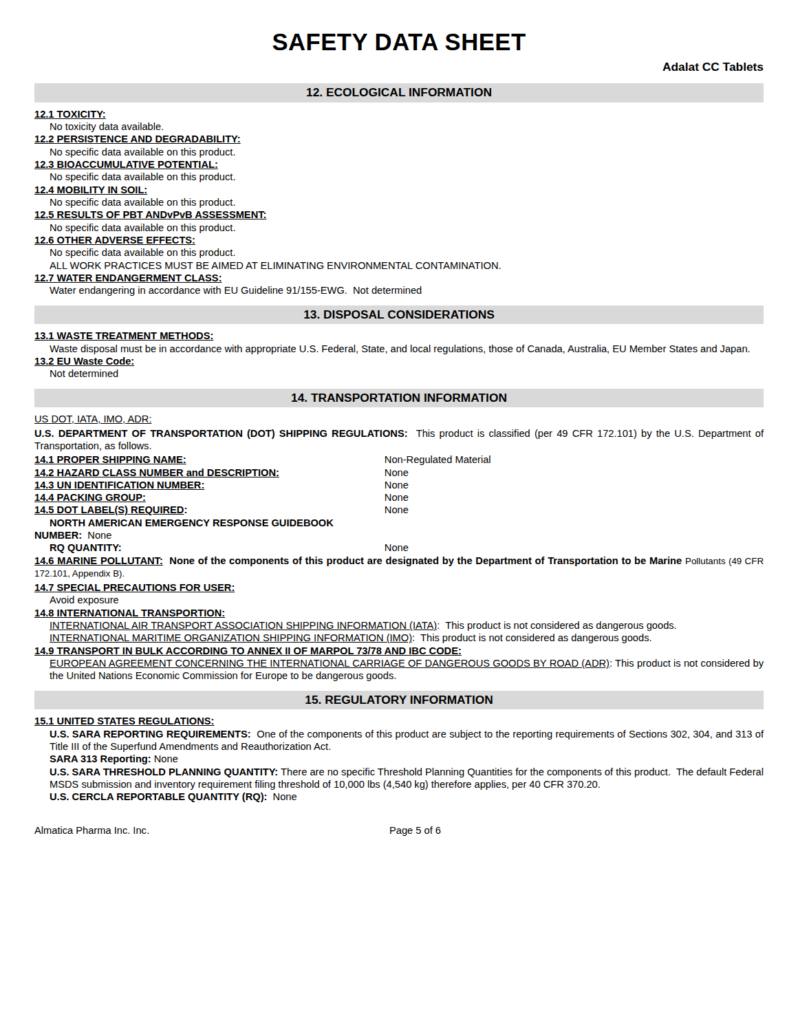SAFETY DATA SHEET
Adalat CC Tablets
12. ECOLOGICAL INFORMATION
12.1 TOXICITY:
No toxicity data available.
12.2 PERSISTENCE AND DEGRADABILITY:
No specific data available on this product.
12.3 BIOACCUMULATIVE POTENTIAL:
No specific data available on this product.
12.4 MOBILITY IN SOIL:
No specific data available on this product.
12.5 RESULTS OF PBT ANDvPvB ASSESSMENT:
No specific data available on this product.
12.6 OTHER ADVERSE EFFECTS:
No specific data available on this product.
ALL WORK PRACTICES MUST BE AIMED AT ELIMINATING ENVIRONMENTAL CONTAMINATION.
12.7 WATER ENDANGERMENT CLASS:
Water endangering in accordance with EU Guideline 91/155-EWG. Not determined
13. DISPOSAL CONSIDERATIONS
13.1 WASTE TREATMENT METHODS:
Waste disposal must be in accordance with appropriate U.S. Federal, State, and local regulations, those of Canada, Australia, EU Member States and Japan.
13.2 EU Waste Code:
Not determined
14. TRANSPORTATION INFORMATION
US DOT, IATA, IMO, ADR:
U.S. DEPARTMENT OF TRANSPORTATION (DOT) SHIPPING REGULATIONS: This product is classified (per 49 CFR 172.101) by the U.S. Department of Transportation, as follows.
| 14.1 PROPER SHIPPING NAME: | Non-Regulated Material |
| 14.2 HAZARD CLASS NUMBER and DESCRIPTION: | None |
| 14.3 UN IDENTIFICATION NUMBER: | None |
| 14.4 PACKING GROUP: | None |
| 14.5 DOT LABEL(S) REQUIRED : | None |
| NORTH AMERICAN EMERGENCY RESPONSE GUIDEBOOK NUMBER: None | |
| RQ QUANTITY: | None |
14.6 MARINE POLLUTANT: None of the components of this product are designated by the Department of Transportation to be Marine Pollutants (49 CFR 172.101, Appendix B).
14.7 SPECIAL PRECAUTIONS FOR USER:
Avoid exposure
14.8 INTERNATIONAL TRANSPORTION:
INTERNATIONAL AIR TRANSPORT ASSOCIATION SHIPPING INFORMATION (IATA): This product is not considered as dangerous goods.
INTERNATIONAL MARITIME ORGANIZATION SHIPPING INFORMATION (IMO): This product is not considered as dangerous goods.
14.9 TRANSPORT IN BULK ACCORDING TO ANNEX II OF MARPOL 73/78 AND IBC CODE:
EUROPEAN AGREEMENT CONCERNING THE INTERNATIONAL CARRIAGE OF DANGEROUS GOODS BY ROAD (ADR): This product is not considered by the United Nations Economic Commission for Europe to be dangerous goods.
15. REGULATORY INFORMATION
15.1 UNITED STATES REGULATIONS:
U.S. SARA REPORTING REQUIREMENTS: One of the components of this product are subject to the reporting requirements of Sections 302, 304, and 313 of Title III of the Superfund Amendments and Reauthorization Act.
SARA 313 Reporting: None
U.S. SARA THRESHOLD PLANNING QUANTITY: There are no specific Threshold Planning Quantities for the components of this product. The default Federal MSDS submission and inventory requirement filing threshold of 10,000 lbs (4,540 kg) therefore applies, per 40 CFR 370.20.
U.S. CERCLA REPORTABLE QUANTITY (RQ): None
Almatica Pharma Inc. Inc.
Page 5 of 6